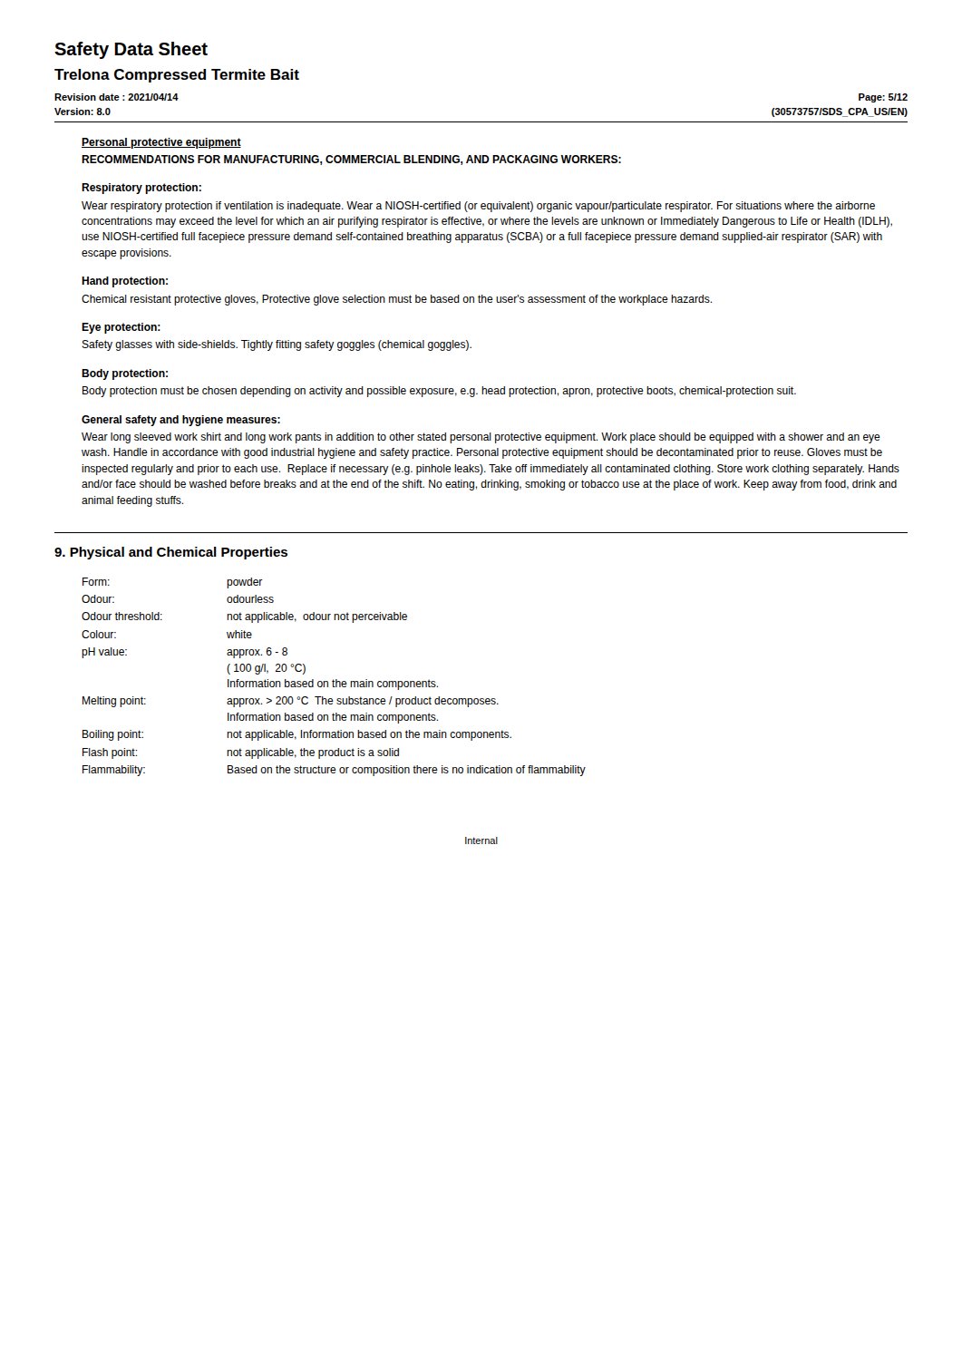Safety Data Sheet
Trelona Compressed Termite Bait
Revision date : 2021/04/14
Page: 5/12
Version: 8.0
(30573757/SDS_CPA_US/EN)
Personal protective equipment
RECOMMENDATIONS FOR MANUFACTURING, COMMERCIAL BLENDING, AND PACKAGING WORKERS:
Respiratory protection:
Wear respiratory protection if ventilation is inadequate. Wear a NIOSH-certified (or equivalent) organic vapour/particulate respirator. For situations where the airborne concentrations may exceed the level for which an air purifying respirator is effective, or where the levels are unknown or Immediately Dangerous to Life or Health (IDLH), use NIOSH-certified full facepiece pressure demand self-contained breathing apparatus (SCBA) or a full facepiece pressure demand supplied-air respirator (SAR) with escape provisions.
Hand protection:
Chemical resistant protective gloves, Protective glove selection must be based on the user's assessment of the workplace hazards.
Eye protection:
Safety glasses with side-shields. Tightly fitting safety goggles (chemical goggles).
Body protection:
Body protection must be chosen depending on activity and possible exposure, e.g. head protection, apron, protective boots, chemical-protection suit.
General safety and hygiene measures:
Wear long sleeved work shirt and long work pants in addition to other stated personal protective equipment. Work place should be equipped with a shower and an eye wash. Handle in accordance with good industrial hygiene and safety practice. Personal protective equipment should be decontaminated prior to reuse. Gloves must be inspected regularly and prior to each use. Replace if necessary (e.g. pinhole leaks). Take off immediately all contaminated clothing. Store work clothing separately. Hands and/or face should be washed before breaks and at the end of the shift. No eating, drinking, smoking or tobacco use at the place of work. Keep away from food, drink and animal feeding stuffs.
9. Physical and Chemical Properties
| Form: | powder |
| Odour: | odourless |
| Odour threshold: | not applicable, odour not perceivable |
| Colour: | white |
| pH value: | approx. 6 - 8 ( 100 g/l, 20 °C) Information based on the main components. |
| Melting point: | approx. > 200 °C The substance / product decomposes. Information based on the main components. |
| Boiling point: | not applicable, Information based on the main components. |
| Flash point: | not applicable, the product is a solid |
| Flammability: | Based on the structure or composition there is no indication of flammability |
Internal